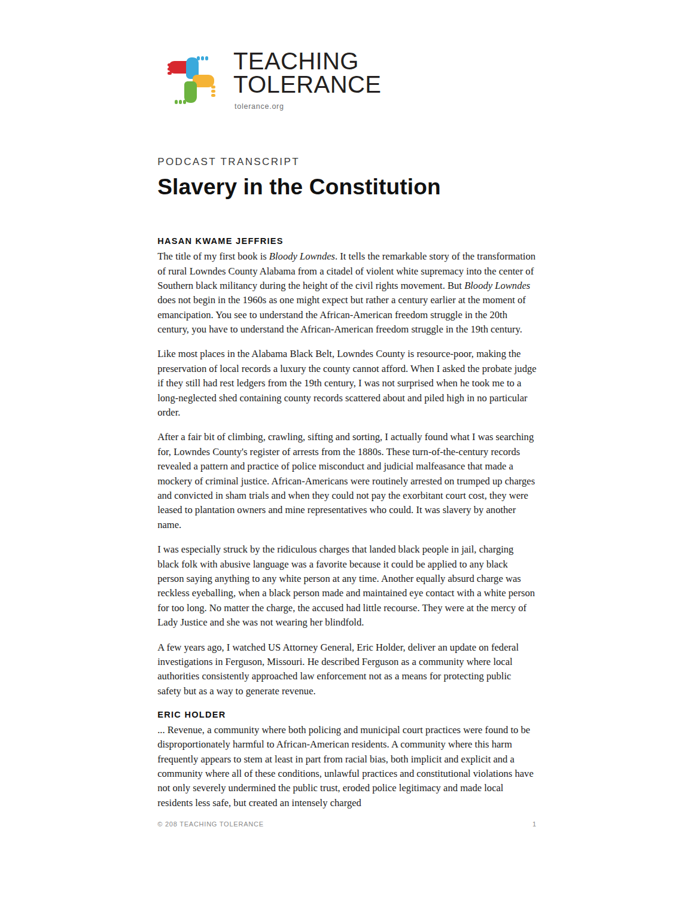TEACHING TOLERANCE tolerance.org
PODCAST TRANSCRIPT
Slavery in the Constitution
HASAN KWAME JEFFRIES
The title of my first book is Bloody Lowndes. It tells the remarkable story of the transformation of rural Lowndes County Alabama from a citadel of violent white supremacy into the center of Southern black militancy during the height of the civil rights movement. But Bloody Lowndes does not begin in the 1960s as one might expect but rather a century earlier at the moment of emancipation. You see to understand the African-American freedom struggle in the 20th century, you have to understand the African-American freedom struggle in the 19th century.
Like most places in the Alabama Black Belt, Lowndes County is resource-poor, making the preservation of local records a luxury the county cannot afford. When I asked the probate judge if they still had rest ledgers from the 19th century, I was not surprised when he took me to a long-neglected shed containing county records scattered about and piled high in no particular order.
After a fair bit of climbing, crawling, sifting and sorting, I actually found what I was searching for, Lowndes County's register of arrests from the 1880s. These turn-of-the-century records revealed a pattern and practice of police misconduct and judicial malfeasance that made a mockery of criminal justice. African-Americans were routinely arrested on trumped up charges and convicted in sham trials and when they could not pay the exorbitant court cost, they were leased to plantation owners and mine representatives who could. It was slavery by another name.
I was especially struck by the ridiculous charges that landed black people in jail, charging black folk with abusive language was a favorite because it could be applied to any black person saying anything to any white person at any time. Another equally absurd charge was reckless eyeballing, when a black person made and maintained eye contact with a white person for too long. No matter the charge, the accused had little recourse. They were at the mercy of Lady Justice and she was not wearing her blindfold.
A few years ago, I watched US Attorney General, Eric Holder, deliver an update on federal investigations in Ferguson, Missouri. He described Ferguson as a community where local authorities consistently approached law enforcement not as a means for protecting public safety but as a way to generate revenue.
ERIC HOLDER
... Revenue, a community where both policing and municipal court practices were found to be disproportionately harmful to African-American residents. A community where this harm frequently appears to stem at least in part from racial bias, both implicit and explicit and a community where all of these conditions, unlawful practices and constitutional violations have not only severely undermined the public trust, eroded police legitimacy and made local residents less safe, but created an intensely charged
© 208 TEACHING TOLERANCE 1